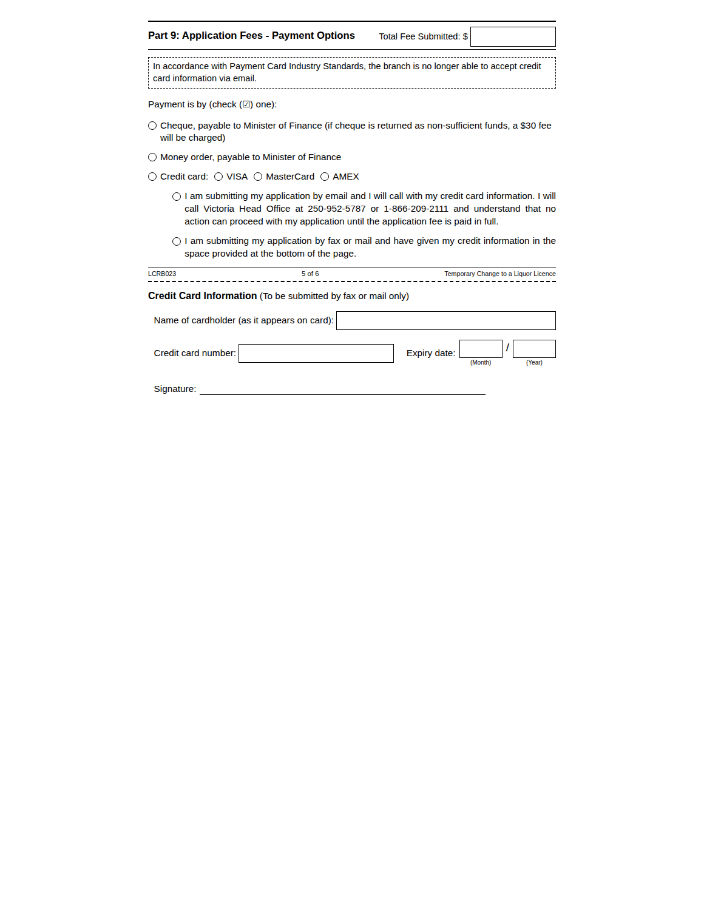Part 9: Application Fees - Payment Options
Total Fee Submitted: $
In accordance with Payment Card Industry Standards, the branch is no longer able to accept credit card information via email.
Payment is by (check (☑) one):
Cheque, payable to Minister of Finance (if cheque is returned as non-sufficient funds, a $30 fee will be charged)
Money order, payable to Minister of Finance
Credit card: VISA MasterCard AMEX
I am submitting my application by email and I will call with my credit card information. I will call Victoria Head Office at 250-952-5787 or 1-866-209-2111 and understand that no action can proceed with my application until the application fee is paid in full.
I am submitting my application by fax or mail and have given my credit information in the space provided at the bottom of the page.
LCRB023
5 of 6
Temporary Change to a Liquor Licence
Credit Card Information (To be submitted by fax or mail only)
Name of cardholder (as it appears on card):
Credit card number: Expiry date: (Month) / (Year)
Signature: